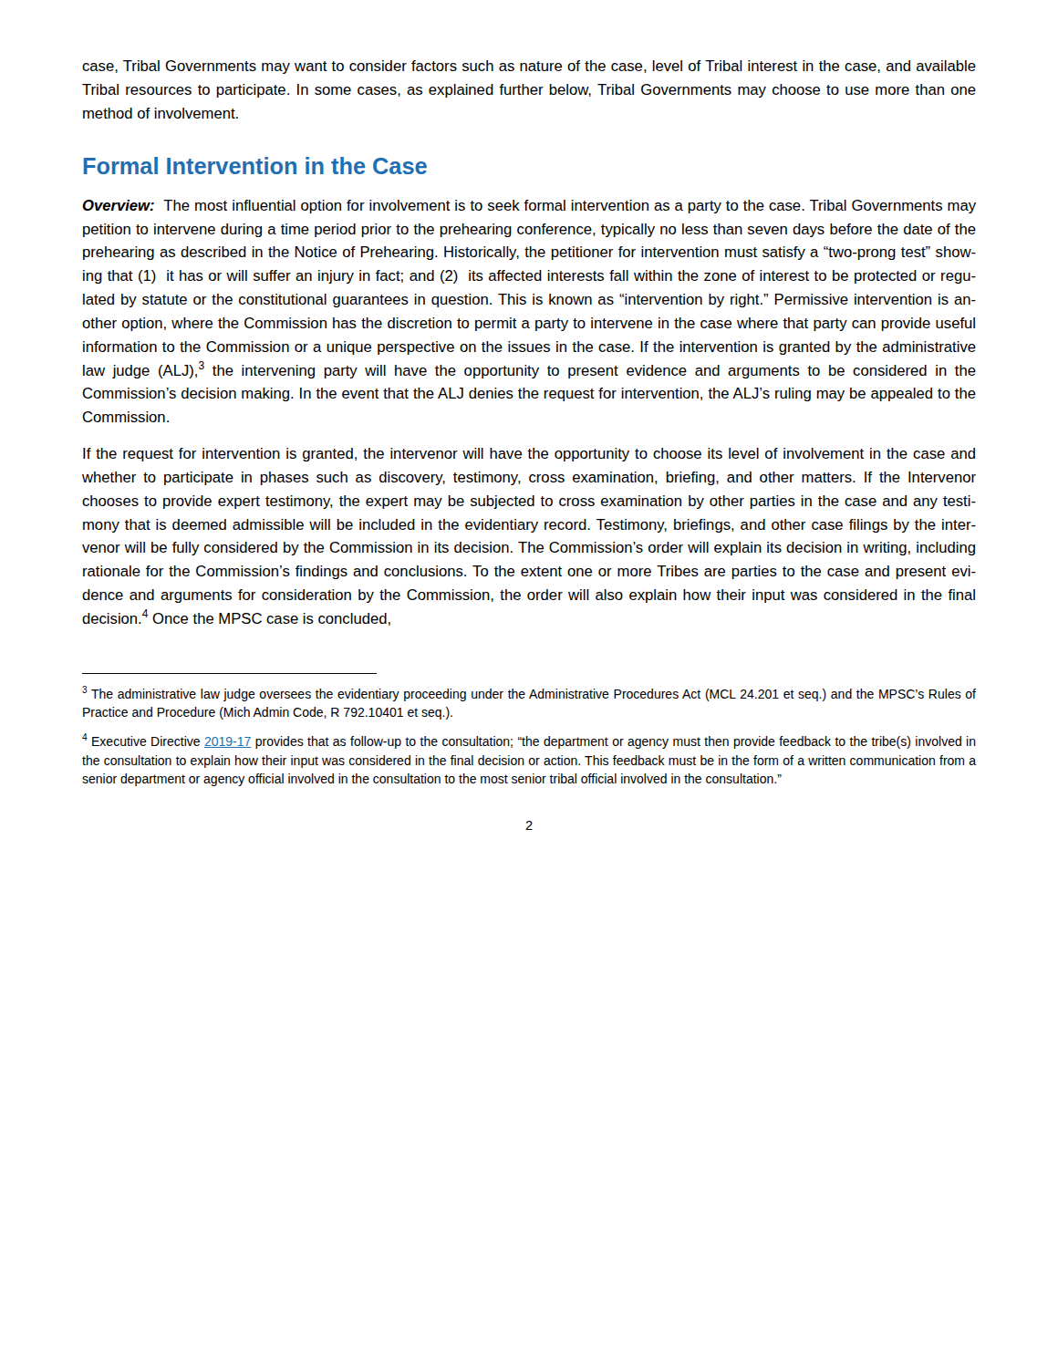case, Tribal Governments may want to consider factors such as nature of the case, level of Tribal interest in the case, and available Tribal resources to participate. In some cases, as explained further below, Tribal Governments may choose to use more than one method of involvement.
Formal Intervention in the Case
Overview: The most influential option for involvement is to seek formal intervention as a party to the case. Tribal Governments may petition to intervene during a time period prior to the prehearing conference, typically no less than seven days before the date of the prehearing as described in the Notice of Prehearing. Historically, the petitioner for intervention must satisfy a “two-prong test” showing that (1) it has or will suffer an injury in fact; and (2) its affected interests fall within the zone of interest to be protected or regulated by statute or the constitutional guarantees in question. This is known as “intervention by right.” Permissive intervention is another option, where the Commission has the discretion to permit a party to intervene in the case where that party can provide useful information to the Commission or a unique perspective on the issues in the case. If the intervention is granted by the administrative law judge (ALJ),3 the intervening party will have the opportunity to present evidence and arguments to be considered in the Commission’s decision making. In the event that the ALJ denies the request for intervention, the ALJ’s ruling may be appealed to the Commission.
If the request for intervention is granted, the intervenor will have the opportunity to choose its level of involvement in the case and whether to participate in phases such as discovery, testimony, cross examination, briefing, and other matters. If the Intervenor chooses to provide expert testimony, the expert may be subjected to cross examination by other parties in the case and any testimony that is deemed admissible will be included in the evidentiary record. Testimony, briefings, and other case filings by the intervenor will be fully considered by the Commission in its decision. The Commission’s order will explain its decision in writing, including rationale for the Commission’s findings and conclusions. To the extent one or more Tribes are parties to the case and present evidence and arguments for consideration by the Commission, the order will also explain how their input was considered in the final decision.4 Once the MPSC case is concluded,
3 The administrative law judge oversees the evidentiary proceeding under the Administrative Procedures Act (MCL 24.201 et seq.) and the MPSC’s Rules of Practice and Procedure (Mich Admin Code, R 792.10401 et seq.).
4 Executive Directive 2019-17 provides that as follow-up to the consultation; “the department or agency must then provide feedback to the tribe(s) involved in the consultation to explain how their input was considered in the final decision or action. This feedback must be in the form of a written communication from a senior department or agency official involved in the consultation to the most senior tribal official involved in the consultation.”
2